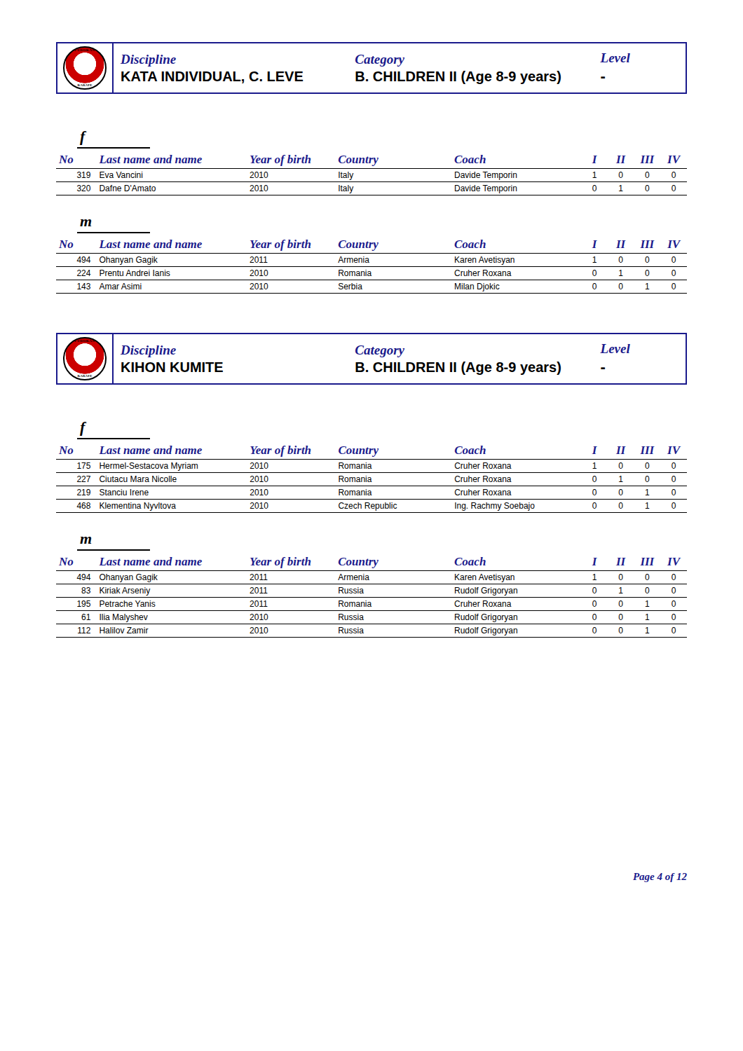FUDOKAN
KARATE
Discipline
KATA INDIVIDUAL, C. LEVE
Category
B. CHILDREN II (Age 8-9 years)
Level
-
f
| No | Last name and name | Year of birth | Country | Coach | I | II | III | IV |
| --- | --- | --- | --- | --- | --- | --- | --- | --- |
| 319 | Eva Vancini | 2010 | Italy | Davide Temporin | 1 | 0 | 0 | 0 |
| 320 | Dafne D'Amato | 2010 | Italy | Davide Temporin | 0 | 1 | 0 | 0 |
m
| No | Last name and name | Year of birth | Country | Coach | I | II | III | IV |
| --- | --- | --- | --- | --- | --- | --- | --- | --- |
| 494 | Ohanyan Gagik | 2011 | Armenia | Karen Avetisyan | 1 | 0 | 0 | 0 |
| 224 | Prentu Andrei Ianis | 2010 | Romania | Cruher Roxana | 0 | 1 | 0 | 0 |
| 143 | Amar Asimi | 2010 | Serbia | Milan Djokic | 0 | 0 | 1 | 0 |
FUDOKAN
KARATE
Discipline
KIHON KUMITE
Category
B. CHILDREN II (Age 8-9 years)
Level
-
f
| No | Last name and name | Year of birth | Country | Coach | I | II | III | IV |
| --- | --- | --- | --- | --- | --- | --- | --- | --- |
| 175 | Hermel-Sestacova Myriam | 2010 | Romania | Cruher Roxana | 1 | 0 | 0 | 0 |
| 227 | Ciutacu Mara Nicolle | 2010 | Romania | Cruher Roxana | 0 | 1 | 0 | 0 |
| 219 | Stanciu Irene | 2010 | Romania | Cruher Roxana | 0 | 0 | 1 | 0 |
| 468 | Klementina Nyvltova | 2010 | Czech Republic | Ing. Rachmy Soebajo | 0 | 0 | 1 | 0 |
m
| No | Last name and name | Year of birth | Country | Coach | I | II | III | IV |
| --- | --- | --- | --- | --- | --- | --- | --- | --- |
| 494 | Ohanyan Gagik | 2011 | Armenia | Karen Avetisyan | 1 | 0 | 0 | 0 |
| 83 | Kiriak Arseniy | 2011 | Russia | Rudolf Grigoryan | 0 | 1 | 0 | 0 |
| 195 | Petrache Yanis | 2011 | Romania | Cruher Roxana | 0 | 0 | 1 | 0 |
| 61 | Ilia Malyshev | 2010 | Russia | Rudolf Grigoryan | 0 | 0 | 1 | 0 |
| 112 | Halilov Zamir | 2010 | Russia | Rudolf Grigoryan | 0 | 0 | 1 | 0 |
Page 4 of 12